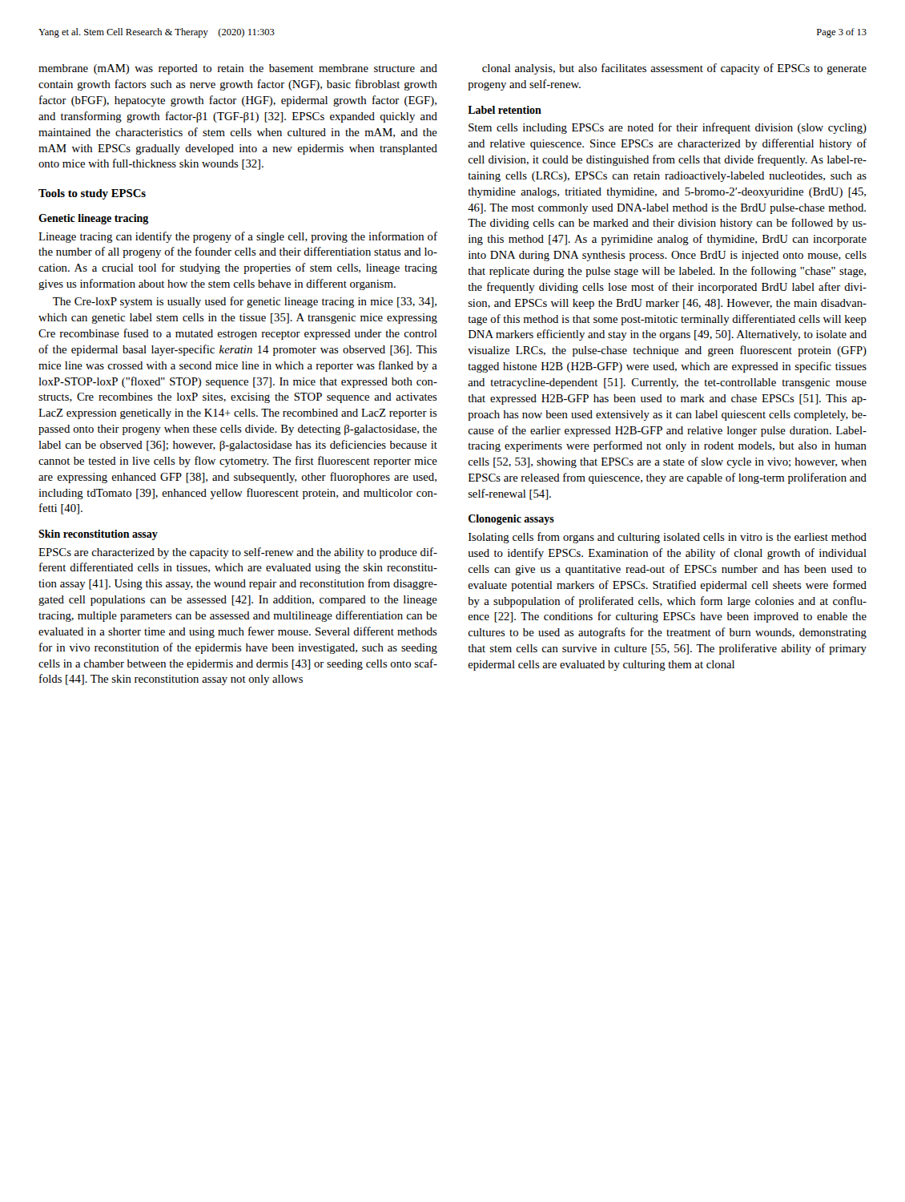Yang et al. Stem Cell Research & Therapy (2020) 11:303 Page 3 of 13
membrane (mAM) was reported to retain the basement membrane structure and contain growth factors such as nerve growth factor (NGF), basic fibroblast growth factor (bFGF), hepatocyte growth factor (HGF), epidermal growth factor (EGF), and transforming growth factor-β1 (TGF-β1) [32]. EPSCs expanded quickly and maintained the characteristics of stem cells when cultured in the mAM, and the mAM with EPSCs gradually developed into a new epidermis when transplanted onto mice with full-thickness skin wounds [32].
Tools to study EPSCs
Genetic lineage tracing
Lineage tracing can identify the progeny of a single cell, proving the information of the number of all progeny of the founder cells and their differentiation status and location. As a crucial tool for studying the properties of stem cells, lineage tracing gives us information about how the stem cells behave in different organism.
The Cre-loxP system is usually used for genetic lineage tracing in mice [33, 34], which can genetic label stem cells in the tissue [35]. A transgenic mice expressing Cre recombinase fused to a mutated estrogen receptor expressed under the control of the epidermal basal layer-specific keratin 14 promoter was observed [36]. This mice line was crossed with a second mice line in which a reporter was flanked by a loxP-STOP-loxP ("floxed" STOP) sequence [37]. In mice that expressed both constructs, Cre recombines the loxP sites, excising the STOP sequence and activates LacZ expression genetically in the K14+ cells. The recombined and LacZ reporter is passed onto their progeny when these cells divide. By detecting β-galactosidase, the label can be observed [36]; however, β-galactosidase has its deficiencies because it cannot be tested in live cells by flow cytometry. The first fluorescent reporter mice are expressing enhanced GFP [38], and subsequently, other fluorophores are used, including tdTomato [39], enhanced yellow fluorescent protein, and multicolor confetti [40].
Skin reconstitution assay
EPSCs are characterized by the capacity to self-renew and the ability to produce different differentiated cells in tissues, which are evaluated using the skin reconstitution assay [41]. Using this assay, the wound repair and reconstitution from disaggregated cell populations can be assessed [42]. In addition, compared to the lineage tracing, multiple parameters can be assessed and multilineage differentiation can be evaluated in a shorter time and using much fewer mouse. Several different methods for in vivo reconstitution of the epidermis have been investigated, such as seeding cells in a chamber between the epidermis and dermis [43] or seeding cells onto scaffolds [44]. The skin reconstitution assay not only allows
clonal analysis, but also facilitates assessment of capacity of EPSCs to generate progeny and self-renew.
Label retention
Stem cells including EPSCs are noted for their infrequent division (slow cycling) and relative quiescence. Since EPSCs are characterized by differential history of cell division, it could be distinguished from cells that divide frequently. As label-retaining cells (LRCs), EPSCs can retain radioactively-labeled nucleotides, such as thymidine analogs, tritiated thymidine, and 5-bromo-2′-deoxyuridine (BrdU) [45, 46]. The most commonly used DNA-label method is the BrdU pulse-chase method. The dividing cells can be marked and their division history can be followed by using this method [47]. As a pyrimidine analog of thymidine, BrdU can incorporate into DNA during DNA synthesis process. Once BrdU is injected onto mouse, cells that replicate during the pulse stage will be labeled. In the following "chase" stage, the frequently dividing cells lose most of their incorporated BrdU label after division, and EPSCs will keep the BrdU marker [46, 48]. However, the main disadvantage of this method is that some post-mitotic terminally differentiated cells will keep DNA markers efficiently and stay in the organs [49, 50]. Alternatively, to isolate and visualize LRCs, the pulse-chase technique and green fluorescent protein (GFP) tagged histone H2B (H2B-GFP) were used, which are expressed in specific tissues and tetracycline-dependent [51]. Currently, the tet-controllable transgenic mouse that expressed H2B-GFP has been used to mark and chase EPSCs [51]. This approach has now been used extensively as it can label quiescent cells completely, because of the earlier expressed H2B-GFP and relative longer pulse duration. Label-tracing experiments were performed not only in rodent models, but also in human cells [52, 53], showing that EPSCs are a state of slow cycle in vivo; however, when EPSCs are released from quiescence, they are capable of long-term proliferation and self-renewal [54].
Clonogenic assays
Isolating cells from organs and culturing isolated cells in vitro is the earliest method used to identify EPSCs. Examination of the ability of clonal growth of individual cells can give us a quantitative read-out of EPSCs number and has been used to evaluate potential markers of EPSCs. Stratified epidermal cell sheets were formed by a subpopulation of proliferated cells, which form large colonies and at confluence [22]. The conditions for culturing EPSCs have been improved to enable the cultures to be used as autografts for the treatment of burn wounds, demonstrating that stem cells can survive in culture [55, 56]. The proliferative ability of primary epidermal cells are evaluated by culturing them at clonal